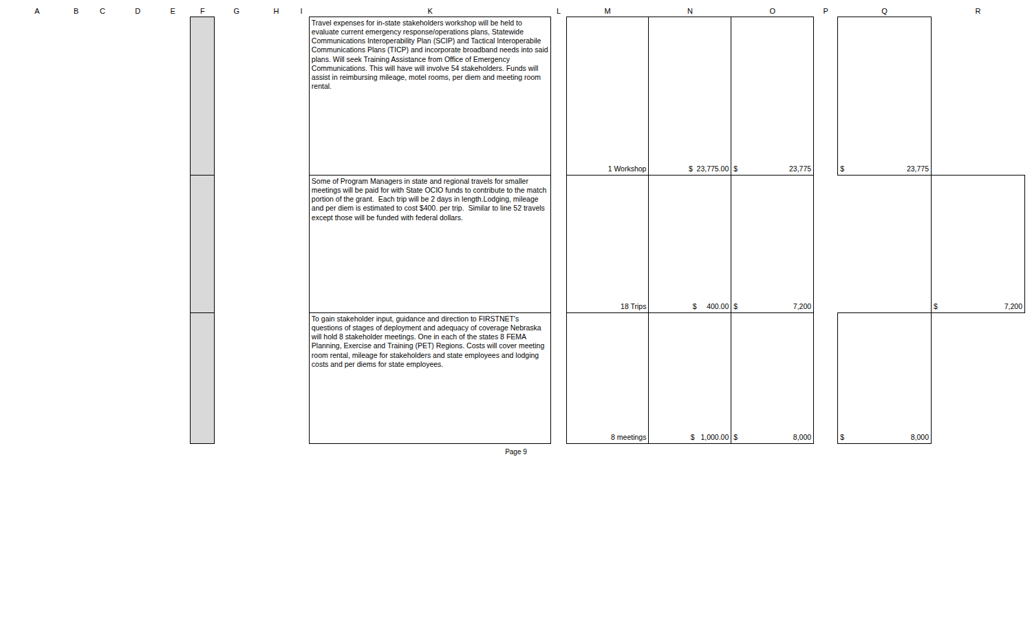| A | B | C | D | E | F | G | H | I | K | L | M | N | O | P | Q | R |
| --- | --- | --- | --- | --- | --- | --- | --- | --- | --- | --- | --- | --- | --- | --- | --- | --- |
| | | | | | | | | | Travel expenses for in-state stakeholders workshop will be held to evaluate current emergency response/operations plans, Statewide Communications Interoperability Plan (SCIP) and Tactical Interoperabile Communications Plans (TICP) and incorporate broadband needs into said plans. Will seek Training Assistance from Office of Emergency Communications. This will have will involve 54 stakeholders. Funds will assist in reimbursing mileage, motel rooms, per diem and meeting room rental. | | 1 Workshop | $ 23,775.00 | $ 23,775 | | $ 23,775 | |
| | | | | | | | | | Some of Program Managers in state and regional travels for smaller meetings will be paid for with State OCIO funds to contribute to the match portion of the grant. Each trip will be 2 days in length.Lodging, mileage and per diem is estimated to cost $400. per trip. Similar to line 52 travels except those will be funded with federal dollars. | | 18 Trips | $ 400.00 | $ 7,200 | | | $ 7,200 |
| | | | | | | | | | To gain stakeholder input, guidance and direction to FIRSTNET's questions of stages of deployment and adequacy of coverage Nebraska will hold 8 stakeholder meetings. One in each of the states 8 FEMA Planning, Exercise and Training (PET) Regions. Costs will cover meeting room rental, mileage for stakeholders and state employees and lodging costs and per diems for state employees. | | 8 meetings | $ 1,000.00 | $ 8,000 | | $ 8,000 | |
Page 9